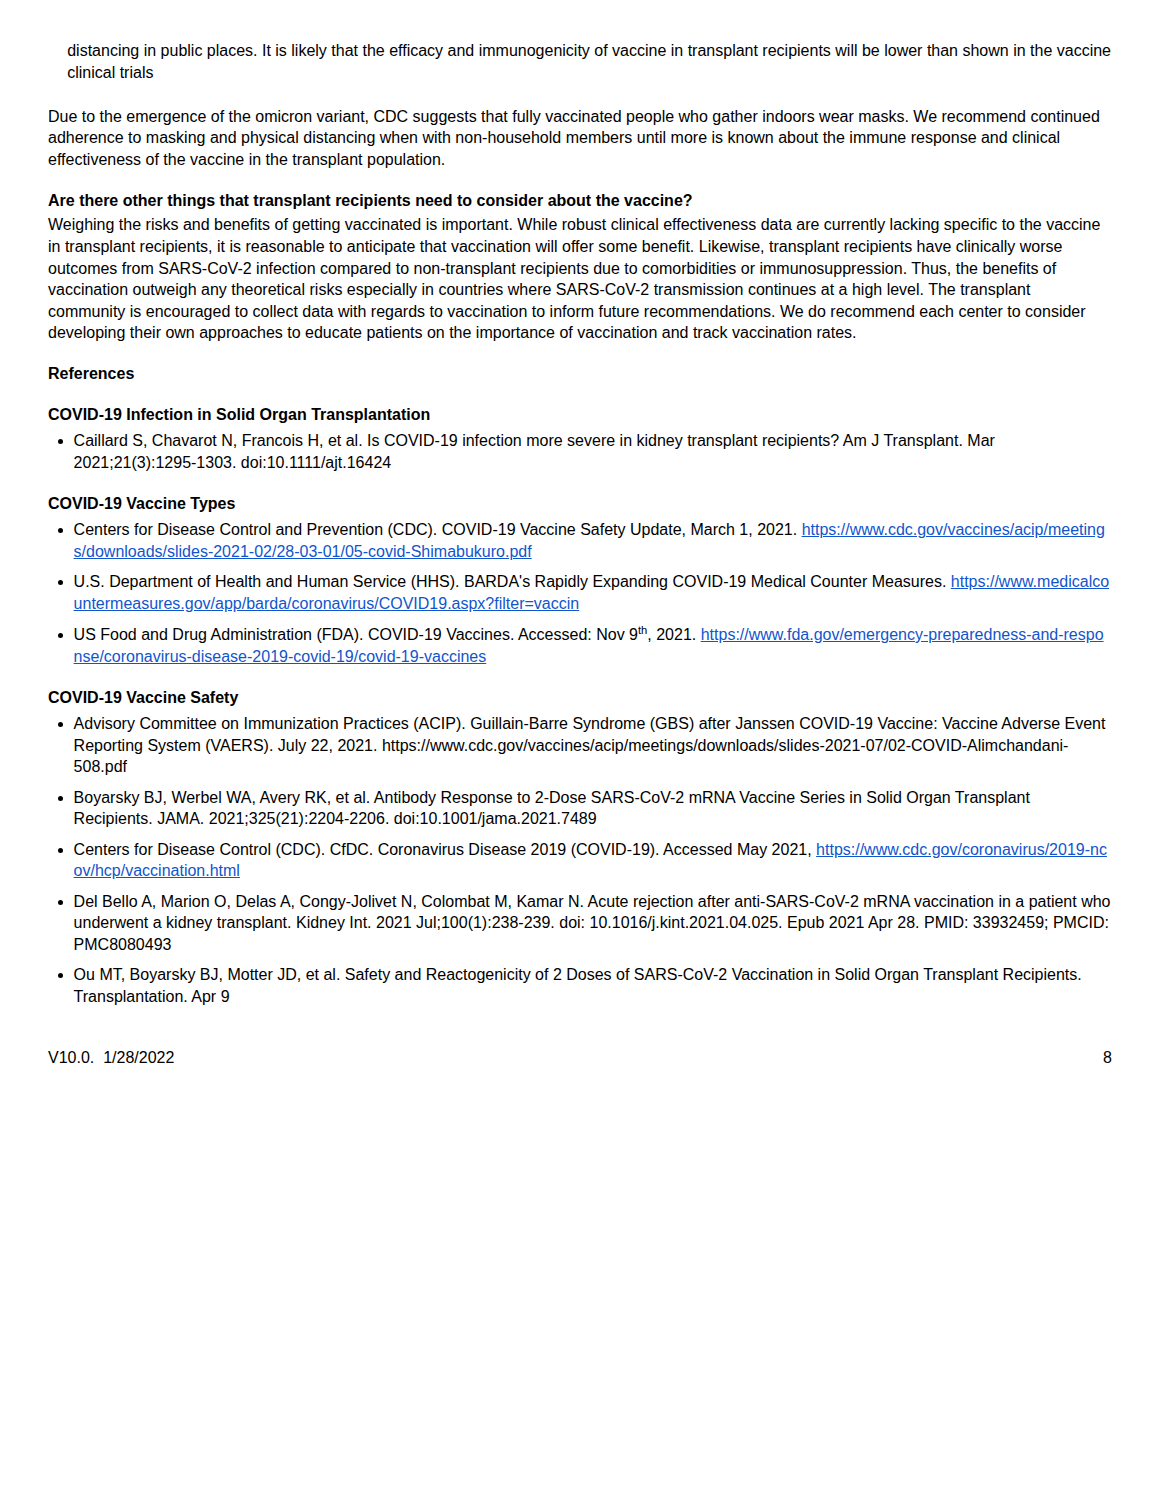distancing in public places. It is likely that the efficacy and immunogenicity of vaccine in transplant recipients will be lower than shown in the vaccine clinical trials
Due to the emergence of the omicron variant, CDC suggests that fully vaccinated people who gather indoors wear masks. We recommend continued adherence to masking and physical distancing when with non-household members until more is known about the immune response and clinical effectiveness of the vaccine in the transplant population.
Are there other things that transplant recipients need to consider about the vaccine?
Weighing the risks and benefits of getting vaccinated is important. While robust clinical effectiveness data are currently lacking specific to the vaccine in transplant recipients, it is reasonable to anticipate that vaccination will offer some benefit. Likewise, transplant recipients have clinically worse outcomes from SARS-CoV-2 infection compared to non-transplant recipients due to comorbidities or immunosuppression. Thus, the benefits of vaccination outweigh any theoretical risks especially in countries where SARS-CoV-2 transmission continues at a high level. The transplant community is encouraged to collect data with regards to vaccination to inform future recommendations. We do recommend each center to consider developing their own approaches to educate patients on the importance of vaccination and track vaccination rates.
References
COVID-19 Infection in Solid Organ Transplantation
Caillard S, Chavarot N, Francois H, et al. Is COVID-19 infection more severe in kidney transplant recipients? Am J Transplant. Mar 2021;21(3):1295-1303. doi:10.1111/ajt.16424
COVID-19 Vaccine Types
Centers for Disease Control and Prevention (CDC). COVID-19 Vaccine Safety Update, March 1, 2021. https://www.cdc.gov/vaccines/acip/meetings/downloads/slides-2021-02/28-03-01/05-covid-Shimabukuro.pdf
U.S. Department of Health and Human Service (HHS). BARDA's Rapidly Expanding COVID-19 Medical Counter Measures. https://www.medicalcountermeasures.gov/app/barda/coronavirus/COVID19.aspx?filter=vaccin
US Food and Drug Administration (FDA). COVID-19 Vaccines. Accessed: Nov 9th, 2021. https://www.fda.gov/emergency-preparedness-and-response/coronavirus-disease-2019-covid-19/covid-19-vaccines
COVID-19 Vaccine Safety
Advisory Committee on Immunization Practices (ACIP). Guillain-Barre Syndrome (GBS) after Janssen COVID-19 Vaccine: Vaccine Adverse Event Reporting System (VAERS). July 22, 2021. https://www.cdc.gov/vaccines/acip/meetings/downloads/slides-2021-07/02-COVID-Alimchandani-508.pdf
Boyarsky BJ, Werbel WA, Avery RK, et al. Antibody Response to 2-Dose SARS-CoV-2 mRNA Vaccine Series in Solid Organ Transplant Recipients. JAMA. 2021;325(21):2204-2206. doi:10.1001/jama.2021.7489
Centers for Disease Control (CDC). CfDC. Coronavirus Disease 2019 (COVID-19). Accessed May 2021, https://www.cdc.gov/coronavirus/2019-ncov/hcp/vaccination.html
Del Bello A, Marion O, Delas A, Congy-Jolivet N, Colombat M, Kamar N. Acute rejection after anti-SARS-CoV-2 mRNA vaccination in a patient who underwent a kidney transplant. Kidney Int. 2021 Jul;100(1):238-239. doi: 10.1016/j.kint.2021.04.025. Epub 2021 Apr 28. PMID: 33932459; PMCID: PMC8080493
Ou MT, Boyarsky BJ, Motter JD, et al. Safety and Reactogenicity of 2 Doses of SARS-CoV-2 Vaccination in Solid Organ Transplant Recipients. Transplantation. Apr 9
V10.0. 1/28/2022 8